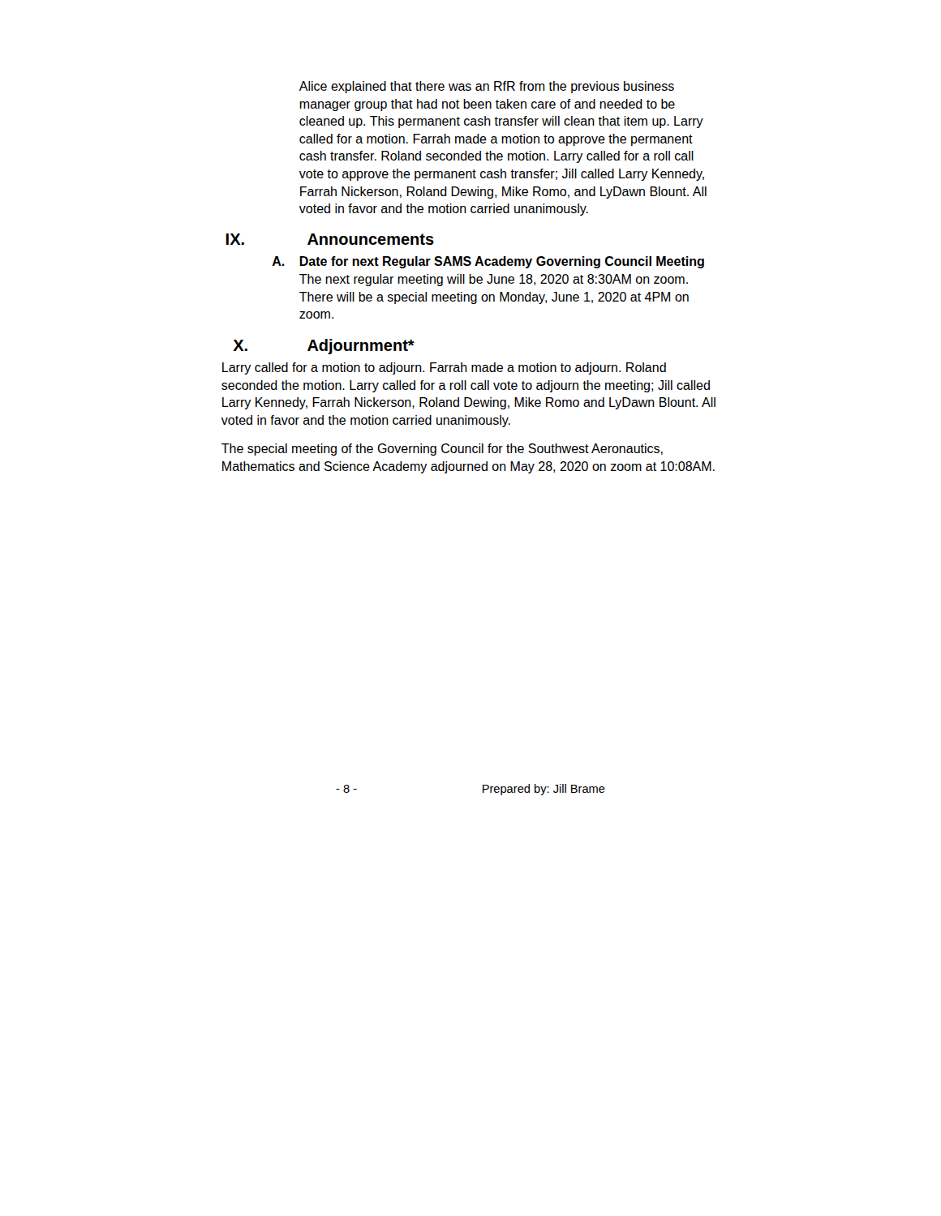Alice explained that there was an RfR from the previous business manager group that had not been taken care of and needed to be cleaned up. This permanent cash transfer will clean that item up. Larry called for a motion. Farrah made a motion to approve the permanent cash transfer. Roland seconded the motion. Larry called for a roll call vote to approve the permanent cash transfer; Jill called Larry Kennedy, Farrah Nickerson, Roland Dewing, Mike Romo, and LyDawn Blount. All voted in favor and the motion carried unanimously.
IX. Announcements
A. Date for next Regular SAMS Academy Governing Council Meeting
The next regular meeting will be June 18, 2020 at 8:30AM on zoom.
There will be a special meeting on Monday, June 1, 2020 at 4PM on zoom.
X. Adjournment*
Larry called for a motion to adjourn. Farrah made a motion to adjourn. Roland seconded the motion. Larry called for a roll call vote to adjourn the meeting; Jill called Larry Kennedy, Farrah Nickerson, Roland Dewing, Mike Romo and LyDawn Blount. All voted in favor and the motion carried unanimously.
The special meeting of the Governing Council for the Southwest Aeronautics, Mathematics and Science Academy adjourned on May 28, 2020 on zoom at 10:08AM.
- 8 - Prepared by: Jill Brame